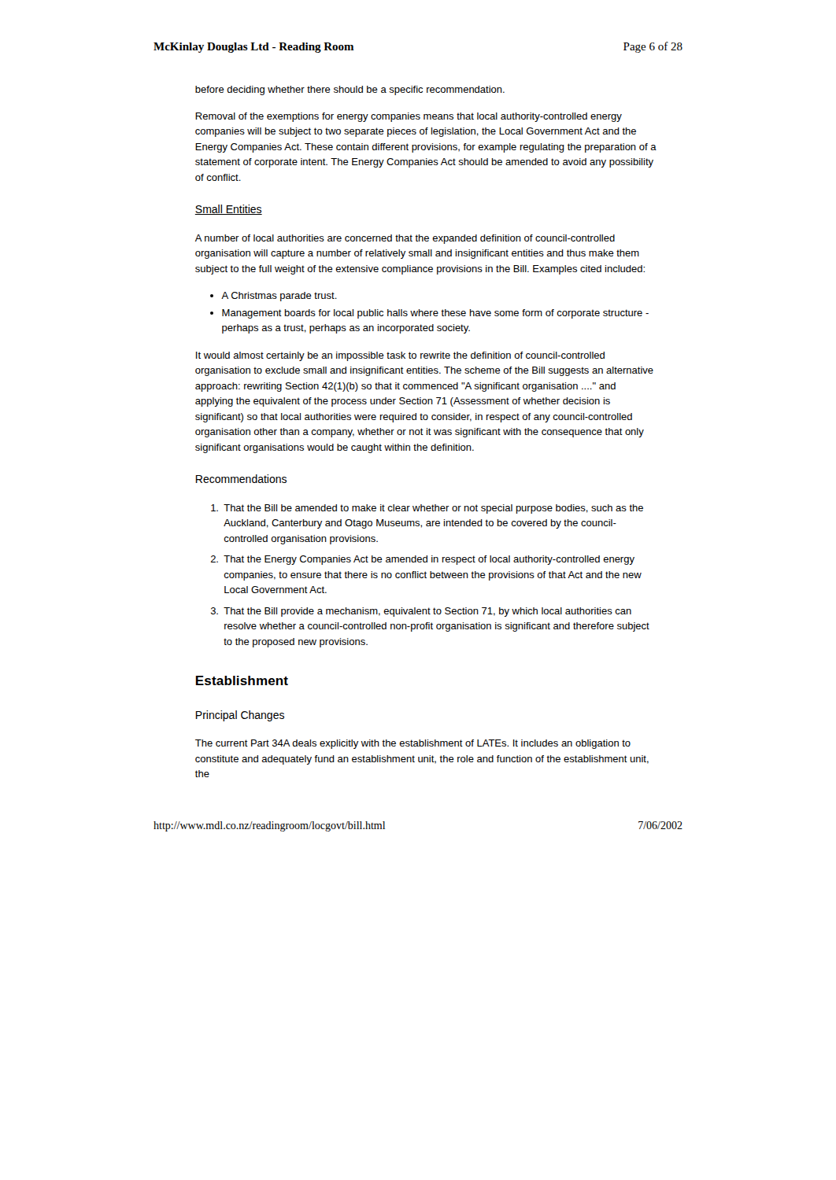McKinlay Douglas Ltd - Reading Room
Page 6 of 28
before deciding whether there should be a specific recommendation.
Removal of the exemptions for energy companies means that local authority-controlled energy companies will be subject to two separate pieces of legislation, the Local Government Act and the Energy Companies Act. These contain different provisions, for example regulating the preparation of a statement of corporate intent. The Energy Companies Act should be amended to avoid any possibility of conflict.
Small Entities
A number of local authorities are concerned that the expanded definition of council-controlled organisation will capture a number of relatively small and insignificant entities and thus make them subject to the full weight of the extensive compliance provisions in the Bill. Examples cited included:
A Christmas parade trust.
Management boards for local public halls where these have some form of corporate structure - perhaps as a trust, perhaps as an incorporated society.
It would almost certainly be an impossible task to rewrite the definition of council-controlled organisation to exclude small and insignificant entities. The scheme of the Bill suggests an alternative approach: rewriting Section 42(1)(b) so that it commenced "A significant organisation ...." and applying the equivalent of the process under Section 71 (Assessment of whether decision is significant) so that local authorities were required to consider, in respect of any council-controlled organisation other than a company, whether or not it was significant with the consequence that only significant organisations would be caught within the definition.
Recommendations
That the Bill be amended to make it clear whether or not special purpose bodies, such as the Auckland, Canterbury and Otago Museums, are intended to be covered by the council-controlled organisation provisions.
That the Energy Companies Act be amended in respect of local authority-controlled energy companies, to ensure that there is no conflict between the provisions of that Act and the new Local Government Act.
That the Bill provide a mechanism, equivalent to Section 71, by which local authorities can resolve whether a council-controlled non-profit organisation is significant and therefore subject to the proposed new provisions.
Establishment
Principal Changes
The current Part 34A deals explicitly with the establishment of LATEs. It includes an obligation to constitute and adequately fund an establishment unit, the role and function of the establishment unit, the
http://www.mdl.co.nz/readingroom/locgovt/bill.html
7/06/2002